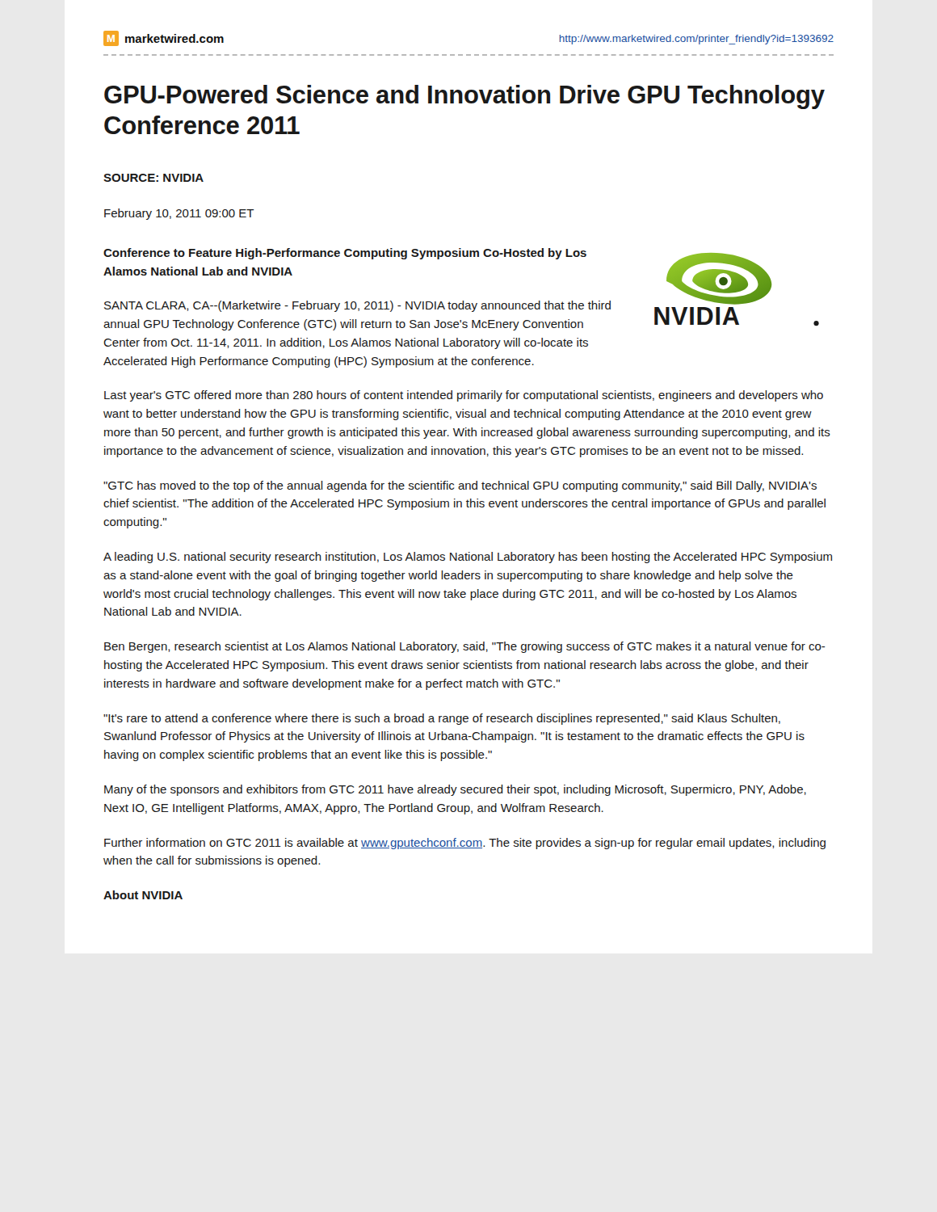Mmarketwired.com
http://www.marketwired.com/printer_friendly?id=1393692
GPU-Powered Science and Innovation Drive GPU Technology Conference 2011
SOURCE: NVIDIA
February 10, 2011 09:00 ET
NVIDIA
Conference to Feature High-Performance Computing Symposium Co-Hosted by Los Alamos National Lab and NVIDIA
SANTA CLARA, CA--(Marketwire - February 10, 2011) - NVIDIA today announced that the third annual GPU Technology Conference (GTC) will return to San Jose's McEnery Convention Center from Oct. 11-14, 2011. In addition, Los Alamos National Laboratory will co-locate its Accelerated High Performance Computing (HPC) Symposium at the conference.
Last year's GTC offered more than 280 hours of content intended primarily for computational scientists, engineers and developers who want to better understand how the GPU is transforming scientific, visual and technical computing Attendance at the 2010 event grew more than 50 percent, and further growth is anticipated this year. With increased global awareness surrounding supercomputing, and its importance to the advancement of science, visualization and innovation, this year's GTC promises to be an event not to be missed.
"GTC has moved to the top of the annual agenda for the scientific and technical GPU computing community," said Bill Dally, NVIDIA's chief scientist. "The addition of the Accelerated HPC Symposium in this event underscores the central importance of GPUs and parallel computing."
A leading U.S. national security research institution, Los Alamos National Laboratory has been hosting the Accelerated HPC Symposium as a stand-alone event with the goal of bringing together world leaders in supercomputing to share knowledge and help solve the world's most crucial technology challenges. This event will now take place during GTC 2011, and will be co-hosted by Los Alamos National Lab and NVIDIA.
Ben Bergen, research scientist at Los Alamos National Laboratory, said, "The growing success of GTC makes it a natural venue for co-hosting the Accelerated HPC Symposium. This event draws senior scientists from national research labs across the globe, and their interests in hardware and software development make for a perfect match with GTC."
"It's rare to attend a conference where there is such a broad a range of research disciplines represented," said Klaus Schulten, Swanlund Professor of Physics at the University of Illinois at Urbana-Champaign. "It is testament to the dramatic effects the GPU is having on complex scientific problems that an event like this is possible."
Many of the sponsors and exhibitors from GTC 2011 have already secured their spot, including Microsoft, Supermicro, PNY, Adobe, Next IO, GE Intelligent Platforms, AMAX, Appro, The Portland Group, and Wolfram Research.
Further information on GTC 2011 is available at www.gputechconf.com. The site provides a sign-up for regular email updates, including when the call for submissions is opened.
About NVIDIA